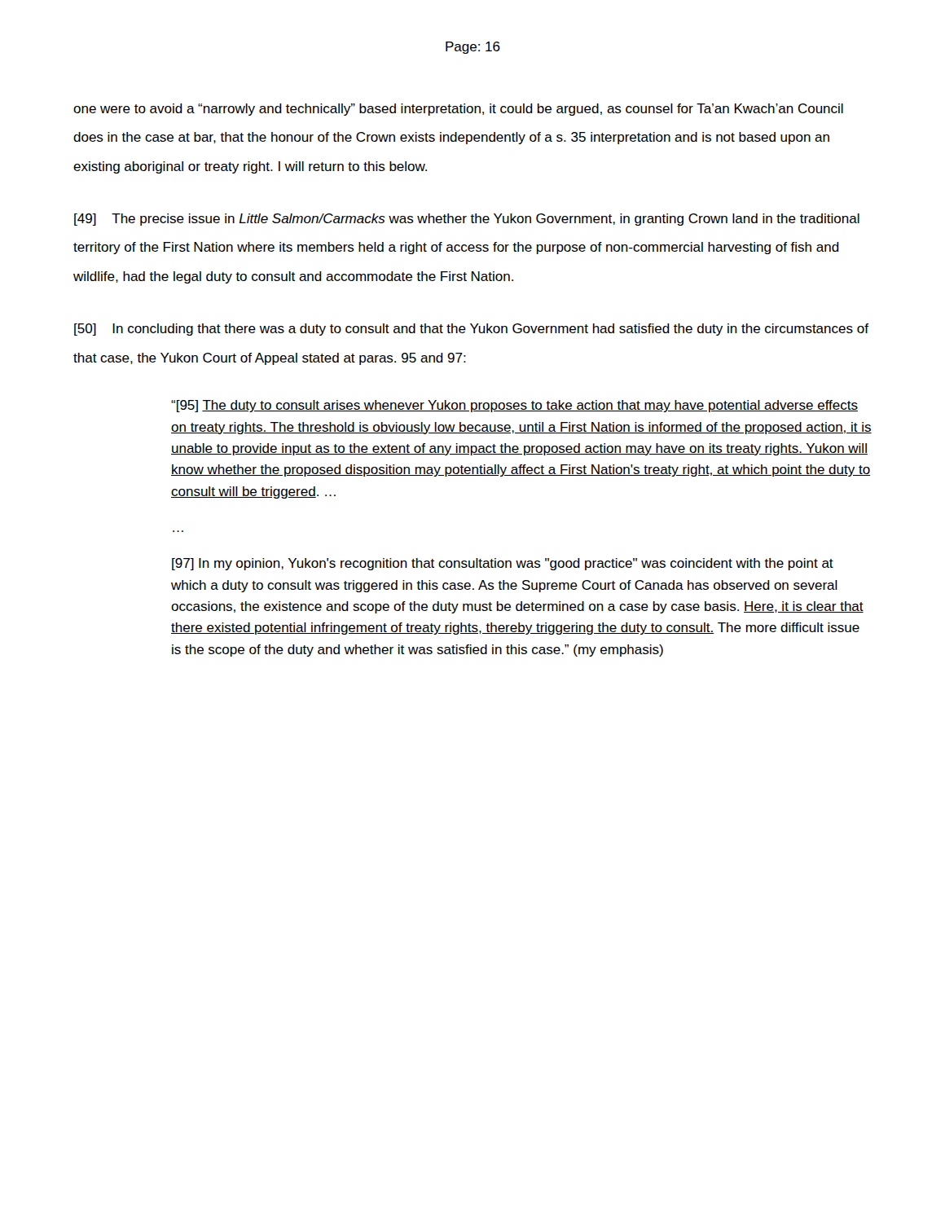Page: 16
one were to avoid a “narrowly and technically” based interpretation, it could be argued, as counsel for Ta’an Kwach’an Council does in the case at bar, that the honour of the Crown exists independently of a s. 35 interpretation and is not based upon an existing aboriginal or treaty right. I will return to this below.
[49] The precise issue in Little Salmon/Carmacks was whether the Yukon Government, in granting Crown land in the traditional territory of the First Nation where its members held a right of access for the purpose of non-commercial harvesting of fish and wildlife, had the legal duty to consult and accommodate the First Nation.
[50] In concluding that there was a duty to consult and that the Yukon Government had satisfied the duty in the circumstances of that case, the Yukon Court of Appeal stated at paras. 95 and 97:
“[95] The duty to consult arises whenever Yukon proposes to take action that may have potential adverse effects on treaty rights. The threshold is obviously low because, until a First Nation is informed of the proposed action, it is unable to provide input as to the extent of any impact the proposed action may have on its treaty rights. Yukon will know whether the proposed disposition may potentially affect a First Nation's treaty right, at which point the duty to consult will be triggered. …
…
[97] In my opinion, Yukon's recognition that consultation was "good practice" was coincident with the point at which a duty to consult was triggered in this case. As the Supreme Court of Canada has observed on several occasions, the existence and scope of the duty must be determined on a case by case basis. Here, it is clear that there existed potential infringement of treaty rights, thereby triggering the duty to consult. The more difficult issue is the scope of the duty and whether it was satisfied in this case.” (my emphasis)